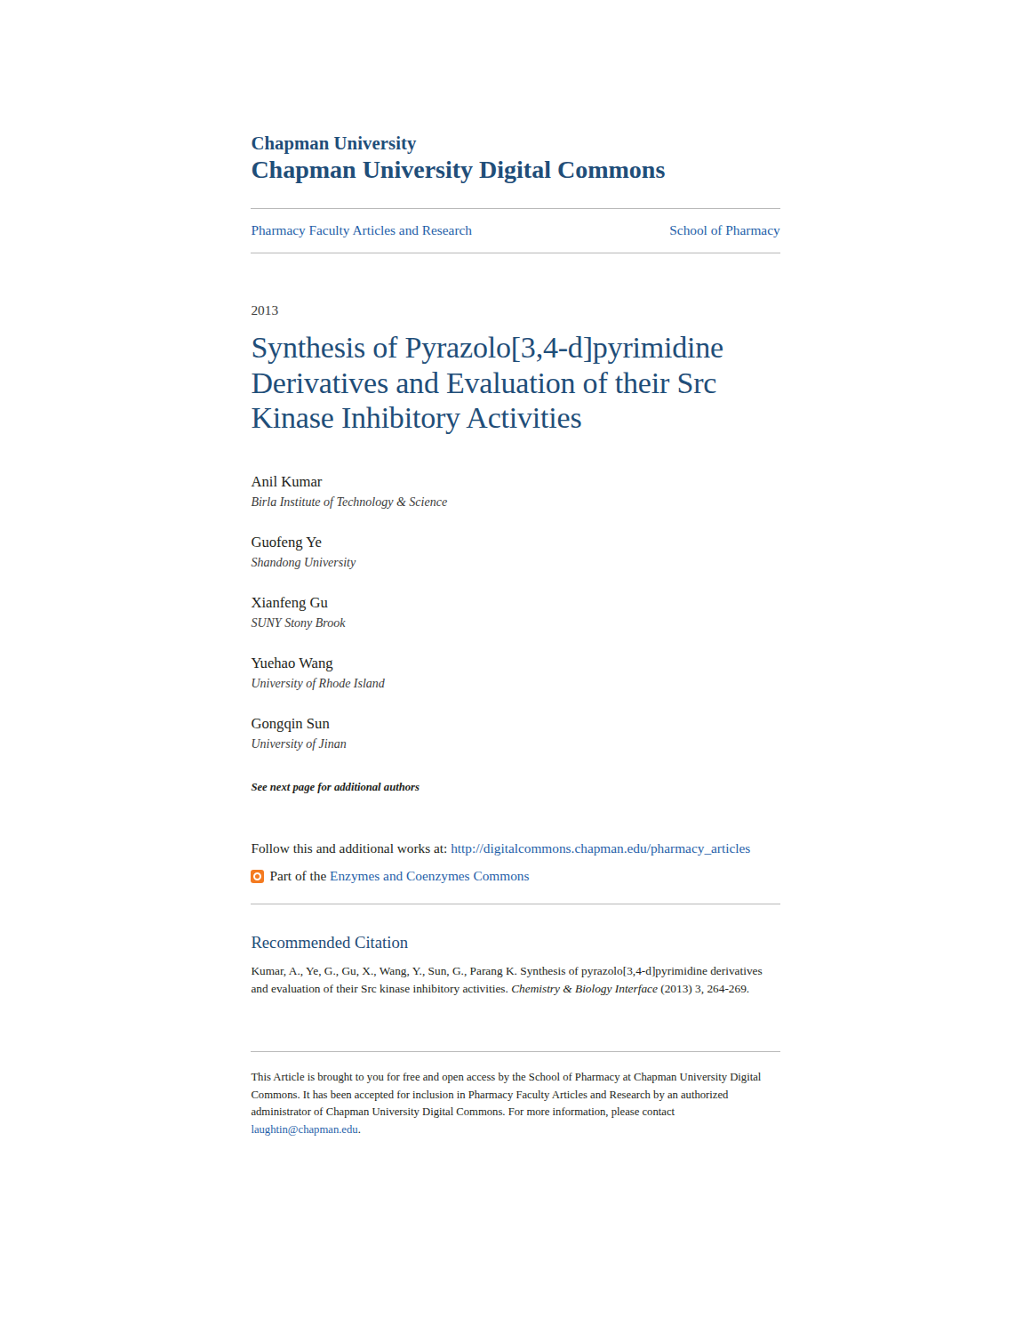Chapman University
Chapman University Digital Commons
Pharmacy Faculty Articles and Research
School of Pharmacy
2013
Synthesis of Pyrazolo[3,4-d]pyrimidine Derivatives and Evaluation of their Src Kinase Inhibitory Activities
Anil Kumar
Birla Institute of Technology & Science
Guofeng Ye
Shandong University
Xianfeng Gu
SUNY Stony Brook
Yuehao Wang
University of Rhode Island
Gongqin Sun
University of Jinan
See next page for additional authors
Follow this and additional works at: http://digitalcommons.chapman.edu/pharmacy_articles
Part of the Enzymes and Coenzymes Commons
Recommended Citation
Kumar, A., Ye, G., Gu, X., Wang, Y., Sun, G., Parang K. Synthesis of pyrazolo[3,4-d]pyrimidine derivatives and evaluation of their Src kinase inhibitory activities. Chemistry & Biology Interface (2013) 3, 264-269.
This Article is brought to you for free and open access by the School of Pharmacy at Chapman University Digital Commons. It has been accepted for inclusion in Pharmacy Faculty Articles and Research by an authorized administrator of Chapman University Digital Commons. For more information, please contact laughtin@chapman.edu.